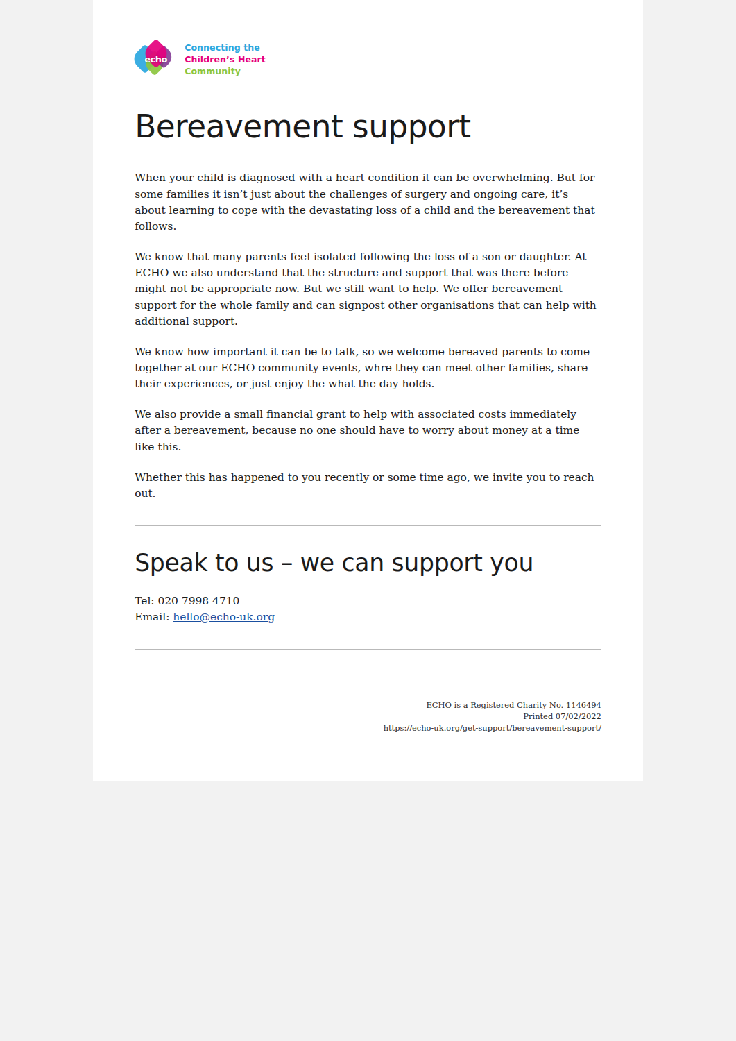echo
Connecting the
Children’s Heart
Community
Bereavement support
When your child is diagnosed with a heart condition it can be overwhelming. But for some families it isn’t just about the challenges of surgery and ongoing care, it’s about learning to cope with the devastating loss of a child and the bereavement that follows.
We know that many parents feel isolated following the loss of a son or daughter. At ECHO we also understand that the structure and support that was there before might not be appropriate now. But we still want to help. We offer bereavement support for the whole family and can signpost other organisations that can help with additional support.
We know how important it can be to talk, so we welcome bereaved parents to come together at our ECHO community events, whre they can meet other families, share their experiences, or just enjoy the what the day holds.
We also provide a small financial grant to help with associated costs immediately after a bereavement, because no one should have to worry about money at a time like this.
Whether this has happened to you recently or some time ago, we invite you to reach out.
Speak to us – we can support you
Tel: 020 7998 4710 Email: hello@echo-uk.org
ECHO is a Registered Charity No. 1146494
Printed 07/02/2022
https://echo-uk.org/get-support/bereavement-support/